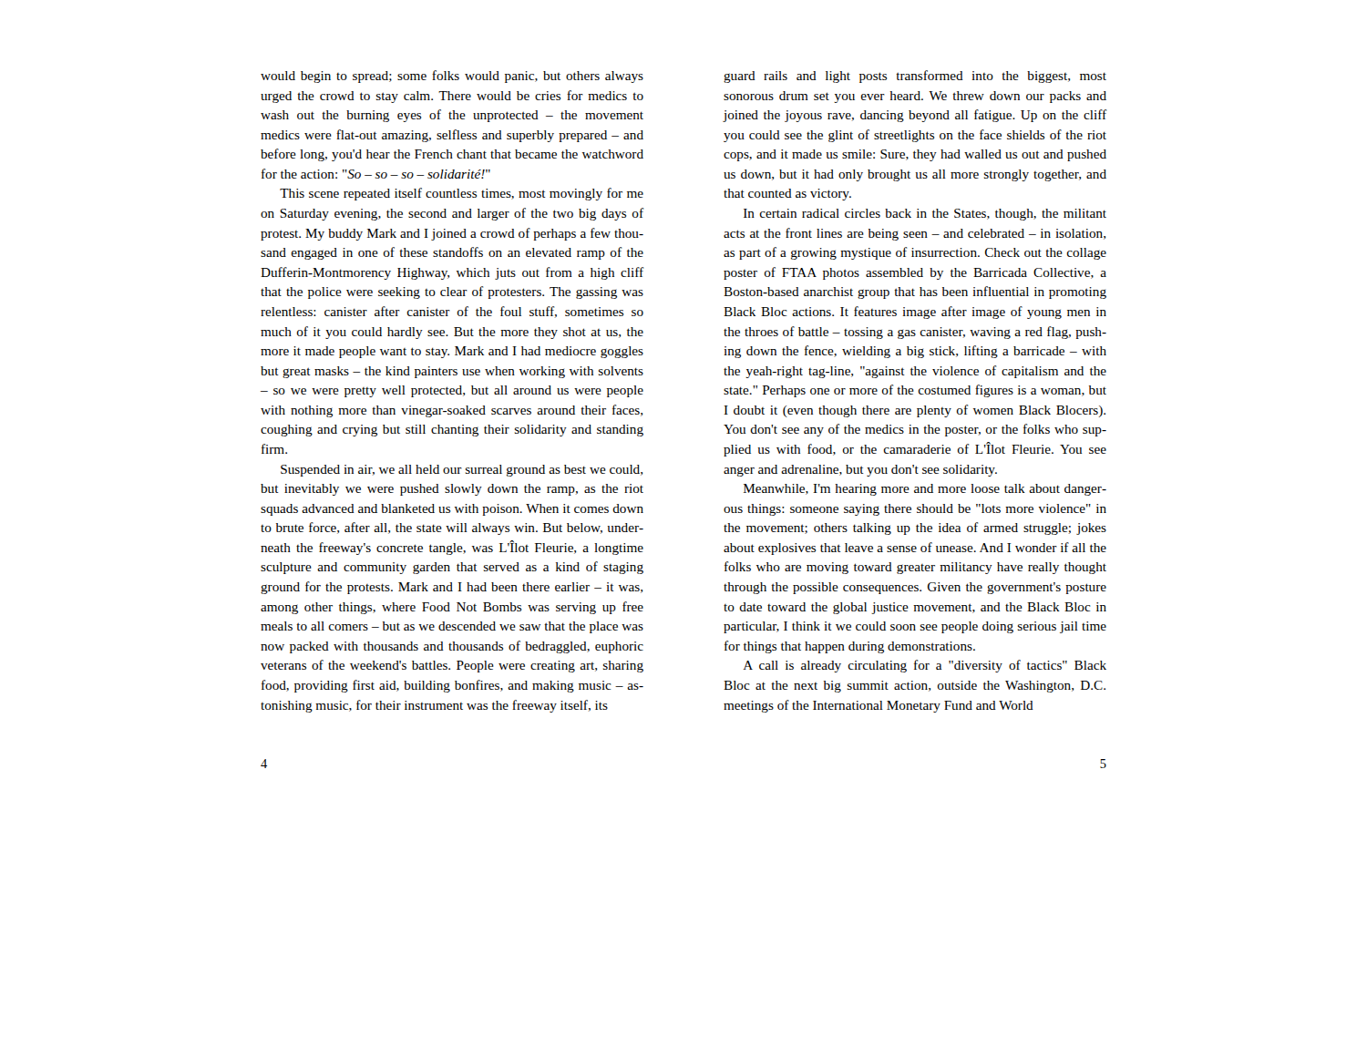would begin to spread; some folks would panic, but others always urged the crowd to stay calm. There would be cries for medics to wash out the burning eyes of the unprotected – the movement medics were flat-out amazing, selfless and superbly prepared – and before long, you'd hear the French chant that became the watchword for the action: "So – so – so – solidarité!"
This scene repeated itself countless times, most movingly for me on Saturday evening, the second and larger of the two big days of protest. My buddy Mark and I joined a crowd of perhaps a few thousand engaged in one of these standoffs on an elevated ramp of the Dufferin-Montmorency Highway, which juts out from a high cliff that the police were seeking to clear of protesters. The gassing was relentless: canister after canister of the foul stuff, sometimes so much of it you could hardly see. But the more they shot at us, the more it made people want to stay. Mark and I had mediocre goggles but great masks – the kind painters use when working with solvents – so we were pretty well protected, but all around us were people with nothing more than vinegar-soaked scarves around their faces, coughing and crying but still chanting their solidarity and standing firm.
Suspended in air, we all held our surreal ground as best we could, but inevitably we were pushed slowly down the ramp, as the riot squads advanced and blanketed us with poison. When it comes down to brute force, after all, the state will always win. But below, underneath the freeway's concrete tangle, was L'Îlot Fleurie, a longtime sculpture and community garden that served as a kind of staging ground for the protests. Mark and I had been there earlier – it was, among other things, where Food Not Bombs was serving up free meals to all comers – but as we descended we saw that the place was now packed with thousands and thousands of bedraggled, euphoric veterans of the weekend's battles. People were creating art, sharing food, providing first aid, building bonfires, and making music – astonishing music, for their instrument was the freeway itself, its
4
guard rails and light posts transformed into the biggest, most sonorous drum set you ever heard. We threw down our packs and joined the joyous rave, dancing beyond all fatigue. Up on the cliff you could see the glint of streetlights on the face shields of the riot cops, and it made us smile: Sure, they had walled us out and pushed us down, but it had only brought us all more strongly together, and that counted as victory.
In certain radical circles back in the States, though, the militant acts at the front lines are being seen – and celebrated – in isolation, as part of a growing mystique of insurrection. Check out the collage poster of FTAA photos assembled by the Barricada Collective, a Boston-based anarchist group that has been influential in promoting Black Bloc actions. It features image after image of young men in the throes of battle – tossing a gas canister, waving a red flag, pushing down the fence, wielding a big stick, lifting a barricade – with the yeah-right tag-line, "against the violence of capitalism and the state." Perhaps one or more of the costumed figures is a woman, but I doubt it (even though there are plenty of women Black Blocers). You don't see any of the medics in the poster, or the folks who supplied us with food, or the camaraderie of L'Îlot Fleurie. You see anger and adrenaline, but you don't see solidarity.
Meanwhile, I'm hearing more and more loose talk about dangerous things: someone saying there should be "lots more violence" in the movement; others talking up the idea of armed struggle; jokes about explosives that leave a sense of unease. And I wonder if all the folks who are moving toward greater militancy have really thought through the possible consequences. Given the government's posture to date toward the global justice movement, and the Black Bloc in particular, I think it we could soon see people doing serious jail time for things that happen during demonstrations.
A call is already circulating for a "diversity of tactics" Black Bloc at the next big summit action, outside the Washington, D.C. meetings of the International Monetary Fund and World
5